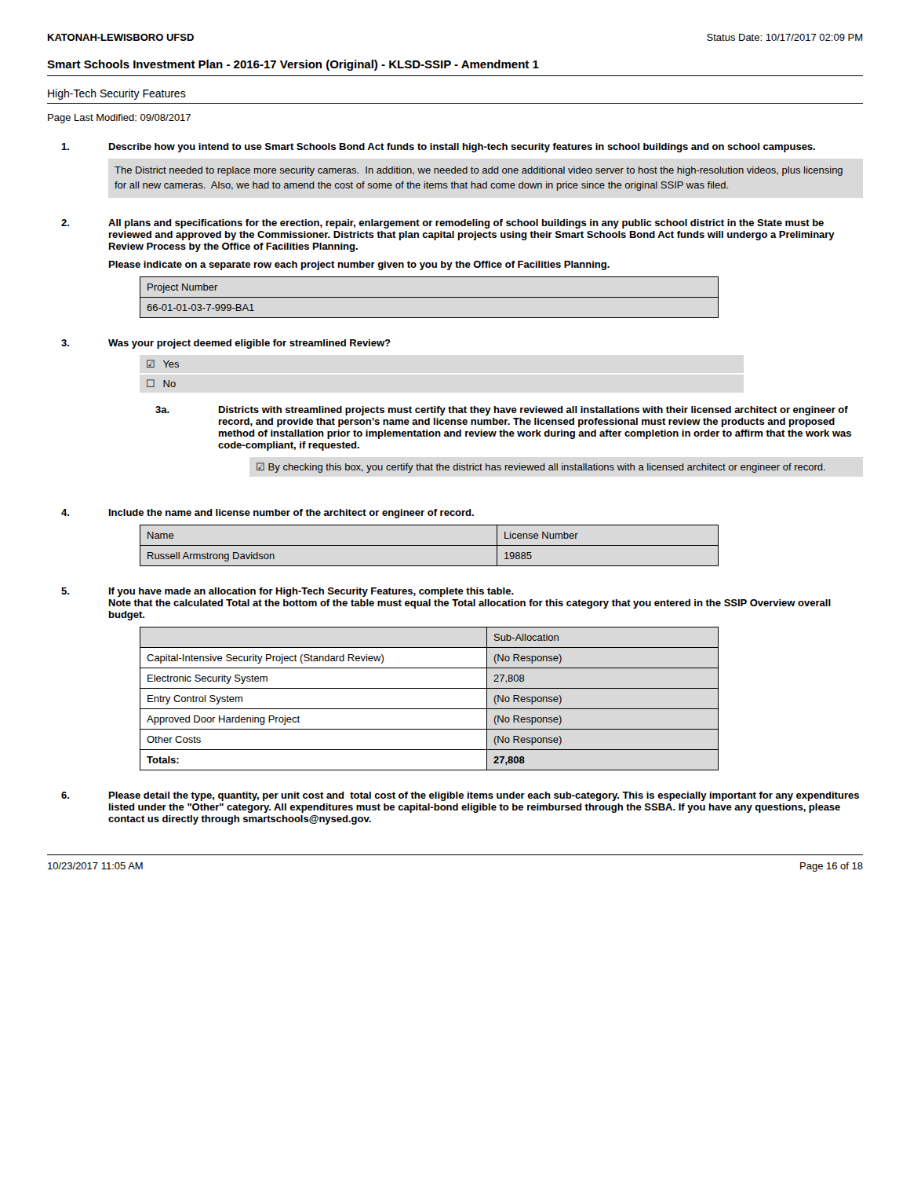KATONAH-LEWISBORO UFSD
Status Date: 10/17/2017 02:09 PM
Smart Schools Investment Plan - 2016-17 Version (Original) - KLSD-SSIP - Amendment 1
High-Tech Security Features
Page Last Modified: 09/08/2017
1.
Describe how you intend to use Smart Schools Bond Act funds to install high-tech security features in school buildings and on school campuses.
The District needed to replace more security cameras. In addition, we needed to add one additional video server to host the high-resolution videos, plus licensing for all new cameras. Also, we had to amend the cost of some of the items that had come down in price since the original SSIP was filed.
2.
All plans and specifications for the erection, repair, enlargement or remodeling of school buildings in any public school district in the State must be reviewed and approved by the Commissioner. Districts that plan capital projects using their Smart Schools Bond Act funds will undergo a Preliminary Review Process by the Office of Facilities Planning.
Please indicate on a separate row each project number given to you by the Office of Facilities Planning.
| Project Number |
| --- |
| 66-01-01-03-7-999-BA1 |
3.
Was your project deemed eligible for streamlined Review?
☑ Yes
☐ No
3a.
Districts with streamlined projects must certify that they have reviewed all installations with their licensed architect or engineer of record, and provide that person’s name and license number. The licensed professional must review the products and proposed method of installation prior to implementation and review the work during and after completion in order to affirm that the work was code-compliant, if requested.
☑ By checking this box, you certify that the district has reviewed all installations with a licensed architect or engineer of record.
4.
Include the name and license number of the architect or engineer of record.
| Name | License Number |
| --- | --- |
| Russell Armstrong Davidson | 19885 |
5.
If you have made an allocation for High-Tech Security Features, complete this table.
Note that the calculated Total at the bottom of the table must equal the Total allocation for this category that you entered in the SSIP Overview overall budget.
| | Sub-Allocation |
| --- | --- |
| Capital-Intensive Security Project (Standard Review) | (No Response) |
| Electronic Security System | 27,808 |
| Entry Control System | (No Response) |
| Approved Door Hardening Project | (No Response) |
| Other Costs | (No Response) |
| Totals: | 27,808 |
6.
Please detail the type, quantity, per unit cost and total cost of the eligible items under each sub-category. This is especially important for any expenditures listed under the "Other" category. All expenditures must be capital-bond eligible to be reimbursed through the SSBA. If you have any questions, please contact us directly through smartschools@nysed.gov.
10/23/2017 11:05 AM
Page 16 of 18